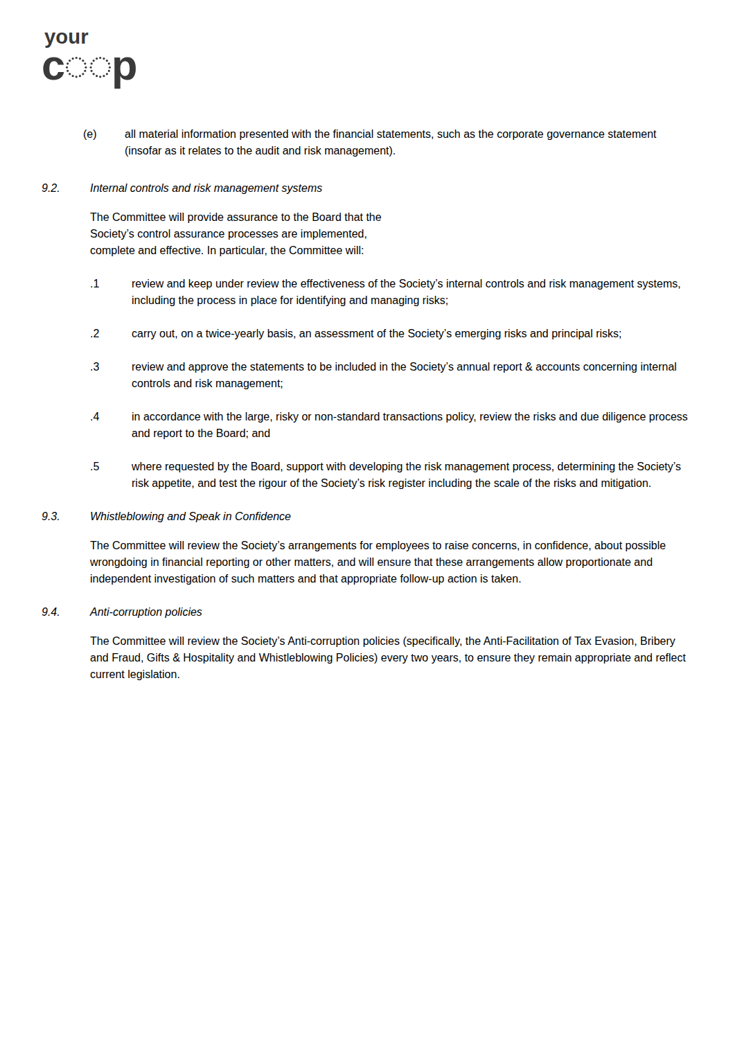your c◌◌p
(e)
all material information presented with the financial statements, such as the corporate governance statement (insofar as it relates to the audit and risk management).
9.2.
Internal controls and risk management systems
The Committee will provide assurance to the Board that the Society’s control assurance processes are implemented, complete and effective. In particular, the Committee will:
.1
review and keep under review the effectiveness of the Society’s internal controls and risk management systems, including the process in place for identifying and managing risks;
.2
carry out, on a twice-yearly basis, an assessment of the Society’s emerging risks and principal risks;
.3
review and approve the statements to be included in the Society’s annual report & accounts concerning internal controls and risk management;
.4
in accordance with the large, risky or non-standard transactions policy, review the risks and due diligence process and report to the Board; and
.5
where requested by the Board, support with developing the risk management process, determining the Society’s risk appetite, and test the rigour of the Society’s risk register including the scale of the risks and mitigation.
9.3.
Whistleblowing and Speak in Confidence
The Committee will review the Society’s arrangements for employees to raise concerns, in confidence, about possible wrongdoing in financial reporting or other matters, and will ensure that these arrangements allow proportionate and independent investigation of such matters and that appropriate follow-up action is taken.
9.4.
Anti-corruption policies
The Committee will review the Society’s Anti-corruption policies (specifically, the Anti-Facilitation of Tax Evasion, Bribery and Fraud, Gifts & Hospitality and Whistleblowing Policies) every two years, to ensure they remain appropriate and reflect current legislation.